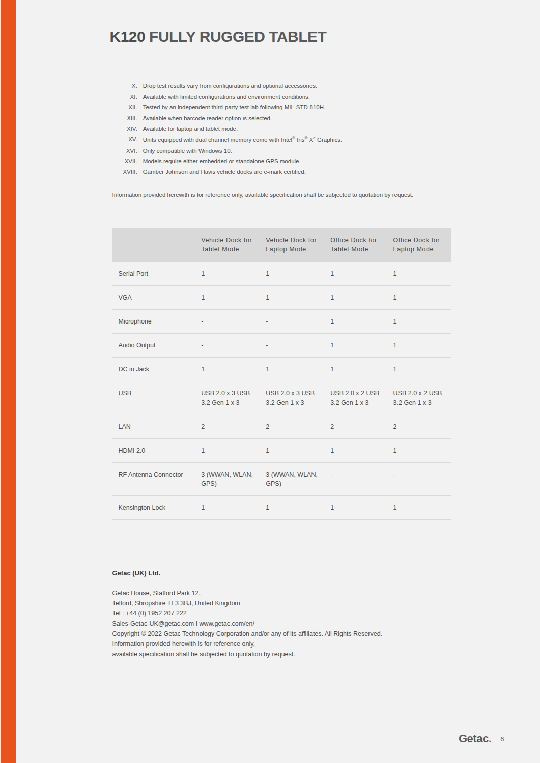K120 FULLY RUGGED TABLET
| X. | Drop test results vary from configurations and optional accessories. |
| XI. | Available with limited configurations and environment conditions. |
| XII. | Tested by an independent third-party test lab following MIL-STD-810H. |
| XIII. | Available when barcode reader option is selected. |
| XIV. | Available for laptop and tablet mode. |
| XV. | Units equipped with dual channel memory come with Intel ® Iris ® X e Graphics. |
| XVI. | Only compatible with Windows 10. |
| XVII. | Models require either embedded or standalone GPS module. |
| XVIII. | Gamber Johnson and Havis vehicle docks are e-mark certified. |
Information provided herewith is for reference only, available specification shall be subjected to quotation by request.
| | Vehicle Dock for Tablet Mode | Vehicle Dock for Laptop Mode | Office Dock for Tablet Mode | Office Dock for Laptop Mode |
| --- | --- | --- | --- | --- |
| Serial Port | 1 | 1 | 1 | 1 |
| VGA | 1 | 1 | 1 | 1 |
| Microphone | - | - | 1 | 1 |
| Audio Output | - | - | 1 | 1 |
| DC in Jack | 1 | 1 | 1 | 1 |
| USB | USB 2.0 x 3 USB 3.2 Gen 1 x 3 | USB 2.0 x 3 USB 3.2 Gen 1 x 3 | USB 2.0 x 2 USB 3.2 Gen 1 x 3 | USB 2.0 x 2 USB 3.2 Gen 1 x 3 |
| LAN | 2 | 2 | 2 | 2 |
| HDMI 2.0 | 1 | 1 | 1 | 1 |
| RF Antenna Connector | 3 (WWAN, WLAN, GPS) | 3 (WWAN, WLAN, GPS) | - | - |
| Kensington Lock | 1 | 1 | 1 | 1 |
Getac (UK) Ltd.
Getac House, Stafford Park 12,
Telford, Shropshire TF3 3BJ, United Kingdom
Tel : +44 (0) 1952 207 222
Sales-Getac-UK@getac.com I www.getac.com/en/
Copyright © 2022 Getac Technology Corporation and/or any of its affiliates. All Rights Reserved.
Information provided herewith is for reference only,
available specification shall be subjected to quotation by request.
Getac.
6